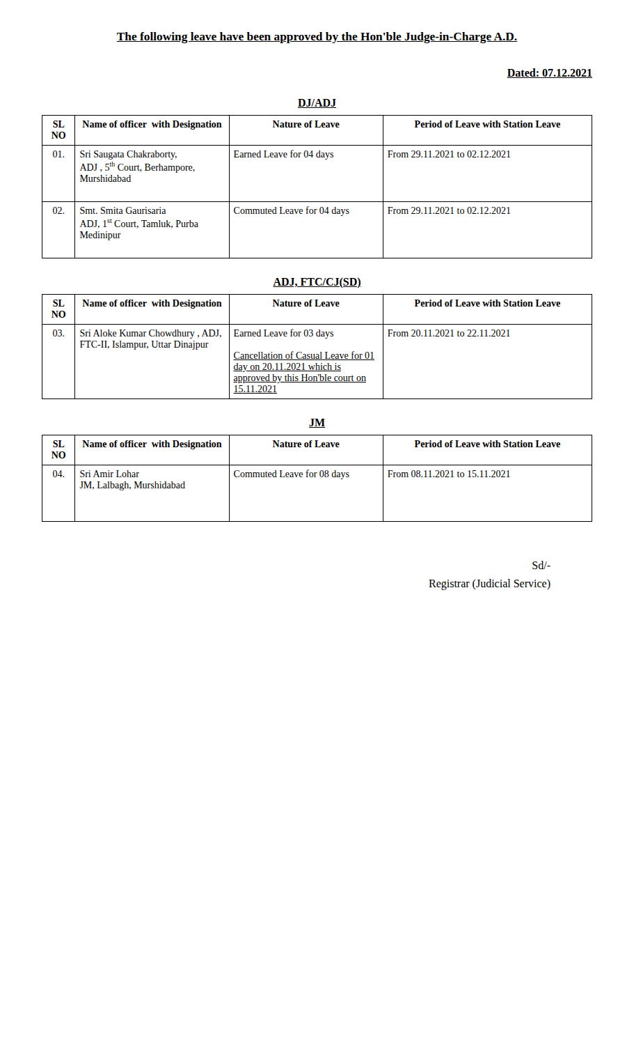The following leave have been approved by the Hon'ble Judge-in-Charge A.D.
Dated: 07.12.2021
DJ/ADJ
| SL NO | Name of officer with Designation | Nature of Leave | Period of Leave with Station Leave |
| --- | --- | --- | --- |
| 01. | Sri Saugata Chakraborty, ADJ , 5 th Court, Berhampore, Murshidabad | Earned Leave for 04 days | From 29.11.2021 to 02.12.2021 |
| 02. | Smt. Smita Gaurisaria ADJ, 1 st Court, Tamluk, Purba Medinipur | Commuted Leave for 04 days | From 29.11.2021 to 02.12.2021 |
ADJ, FTC/CJ(SD)
| SL NO | Name of officer with Designation | Nature of Leave | Period of Leave with Station Leave |
| --- | --- | --- | --- |
| 03. | Sri Aloke Kumar Chowdhury , ADJ, FTC-II, Islampur, Uttar Dinajpur | Earned Leave for 03 days Cancellation of Casual Leave for 01 day on 20.11.2021 which is approved by this Hon'ble court on 15.11.2021 | From 20.11.2021 to 22.11.2021 |
JM
| SL NO | Name of officer with Designation | Nature of Leave | Period of Leave with Station Leave |
| --- | --- | --- | --- |
| 04. | Sri Amir Lohar JM, Lalbagh, Murshidabad | Commuted Leave for 08 days | From 08.11.2021 to 15.11.2021 |
Sd/-
Registrar (Judicial Service)